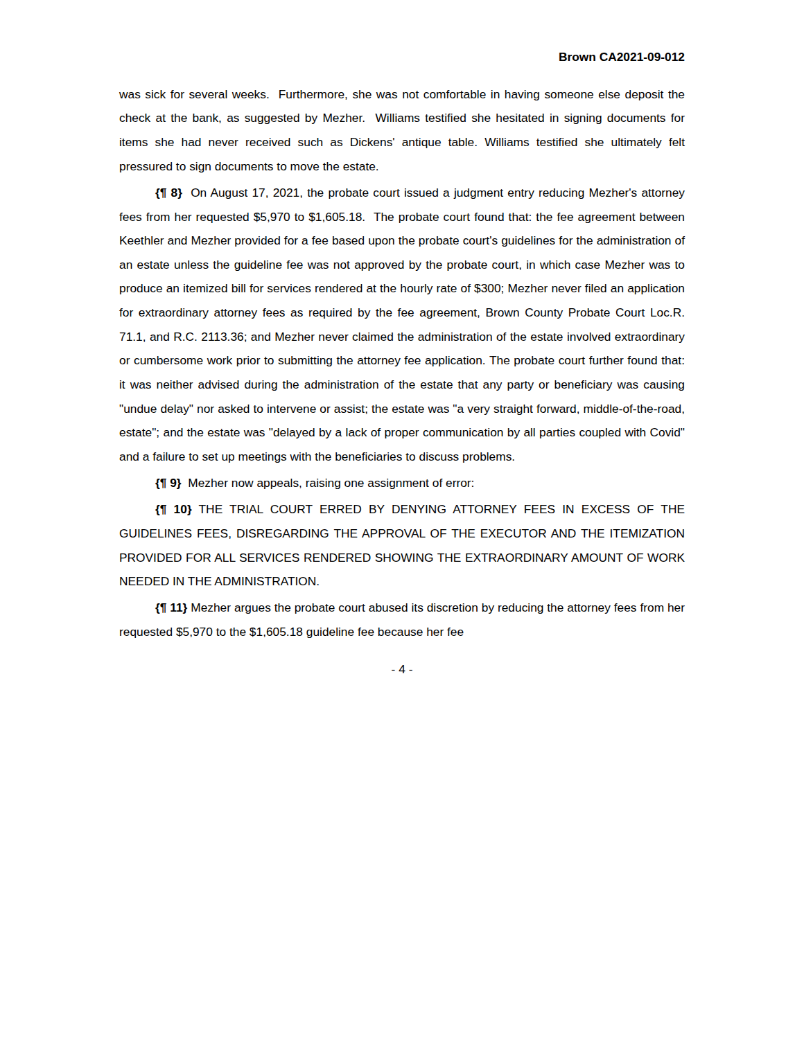Brown CA2021-09-012
was sick for several weeks. Furthermore, she was not comfortable in having someone else deposit the check at the bank, as suggested by Mezher. Williams testified she hesitated in signing documents for items she had never received such as Dickens' antique table. Williams testified she ultimately felt pressured to sign documents to move the estate.
{¶ 8} On August 17, 2021, the probate court issued a judgment entry reducing Mezher's attorney fees from her requested $5,970 to $1,605.18. The probate court found that: the fee agreement between Keethler and Mezher provided for a fee based upon the probate court's guidelines for the administration of an estate unless the guideline fee was not approved by the probate court, in which case Mezher was to produce an itemized bill for services rendered at the hourly rate of $300; Mezher never filed an application for extraordinary attorney fees as required by the fee agreement, Brown County Probate Court Loc.R. 71.1, and R.C. 2113.36; and Mezher never claimed the administration of the estate involved extraordinary or cumbersome work prior to submitting the attorney fee application. The probate court further found that: it was neither advised during the administration of the estate that any party or beneficiary was causing "undue delay" nor asked to intervene or assist; the estate was "a very straight forward, middle-of-the-road, estate"; and the estate was "delayed by a lack of proper communication by all parties coupled with Covid" and a failure to set up meetings with the beneficiaries to discuss problems.
{¶ 9} Mezher now appeals, raising one assignment of error:
{¶ 10} THE TRIAL COURT ERRED BY DENYING ATTORNEY FEES IN EXCESS OF THE GUIDELINES FEES, DISREGARDING THE APPROVAL OF THE EXECUTOR AND THE ITEMIZATION PROVIDED FOR ALL SERVICES RENDERED SHOWING THE EXTRAORDINARY AMOUNT OF WORK NEEDED IN THE ADMINISTRATION.
{¶ 11} Mezher argues the probate court abused its discretion by reducing the attorney fees from her requested $5,970 to the $1,605.18 guideline fee because her fee
- 4 -